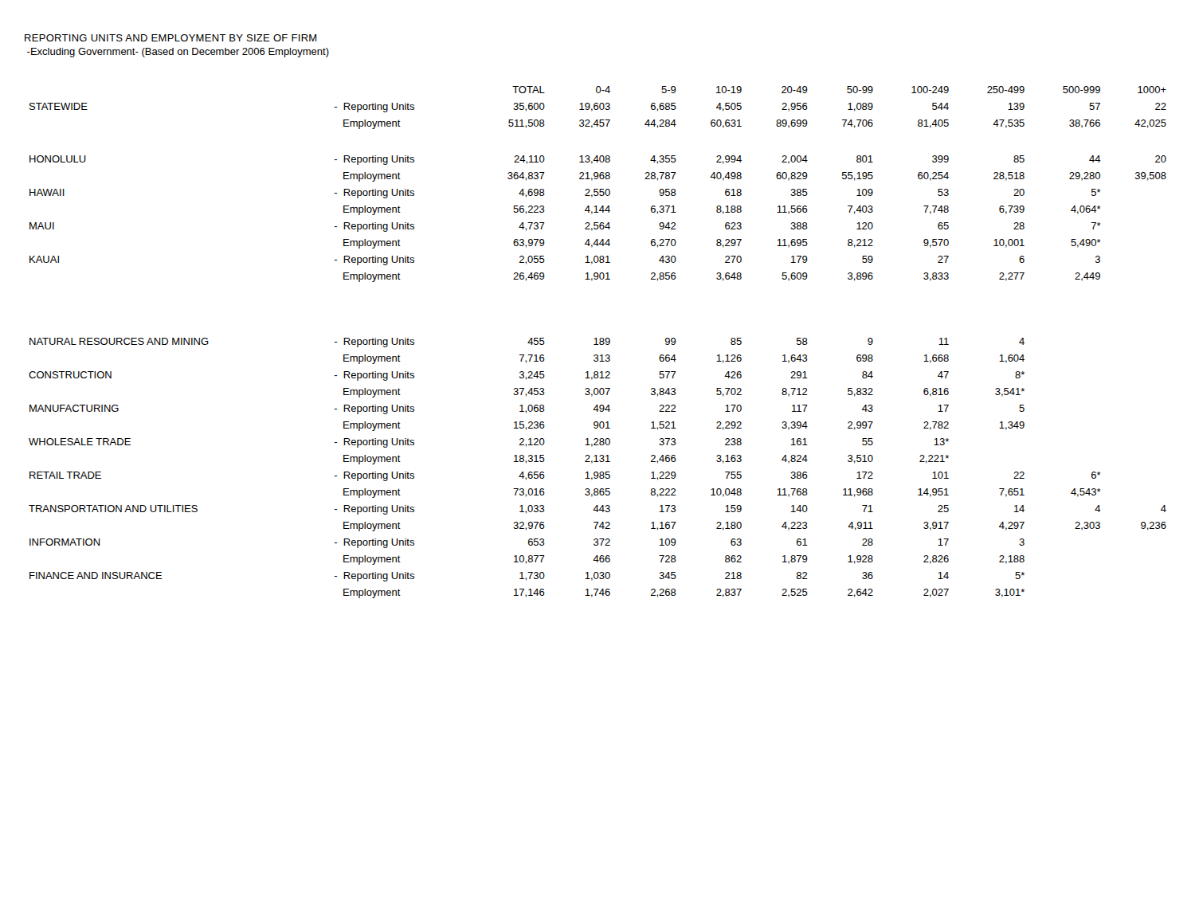REPORTING UNITS AND EMPLOYMENT BY SIZE OF FIRM
-Excluding Government- (Based on December 2006 Employment)
| | | TOTAL | 0-4 | 5-9 | 10-19 | 20-49 | 50-99 | 100-249 | 250-499 | 500-999 | 1000+ |
| --- | --- | --- | --- | --- | --- | --- | --- | --- | --- | --- | --- |
| STATEWIDE | - Reporting Units | 35,600 | 19,603 | 6,685 | 4,505 | 2,956 | 1,089 | 544 | 139 | 57 | 22 |
| | Employment | 511,508 | 32,457 | 44,284 | 60,631 | 89,699 | 74,706 | 81,405 | 47,535 | 38,766 | 42,025 |
| HONOLULU | - Reporting Units | 24,110 | 13,408 | 4,355 | 2,994 | 2,004 | 801 | 399 | 85 | 44 | 20 |
| | Employment | 364,837 | 21,968 | 28,787 | 40,498 | 60,829 | 55,195 | 60,254 | 28,518 | 29,280 | 39,508 |
| HAWAII | - Reporting Units | 4,698 | 2,550 | 958 | 618 | 385 | 109 | 53 | 20 | 5* | |
| | Employment | 56,223 | 4,144 | 6,371 | 8,188 | 11,566 | 7,403 | 7,748 | 6,739 | 4,064* | |
| MAUI | - Reporting Units | 4,737 | 2,564 | 942 | 623 | 388 | 120 | 65 | 28 | 7* | |
| | Employment | 63,979 | 4,444 | 6,270 | 8,297 | 11,695 | 8,212 | 9,570 | 10,001 | 5,490* | |
| KAUAI | - Reporting Units | 2,055 | 1,081 | 430 | 270 | 179 | 59 | 27 | 6 | 3 | |
| | Employment | 26,469 | 1,901 | 2,856 | 3,648 | 5,609 | 3,896 | 3,833 | 2,277 | 2,449 | |
| NATURAL RESOURCES AND MINING | - Reporting Units | 455 | 189 | 99 | 85 | 58 | 9 | 11 | 4 | | |
| | Employment | 7,716 | 313 | 664 | 1,126 | 1,643 | 698 | 1,668 | 1,604 | | |
| CONSTRUCTION | - Reporting Units | 3,245 | 1,812 | 577 | 426 | 291 | 84 | 47 | 8* | | |
| | Employment | 37,453 | 3,007 | 3,843 | 5,702 | 8,712 | 5,832 | 6,816 | 3,541* | | |
| MANUFACTURING | - Reporting Units | 1,068 | 494 | 222 | 170 | 117 | 43 | 17 | 5 | | |
| | Employment | 15,236 | 901 | 1,521 | 2,292 | 3,394 | 2,997 | 2,782 | 1,349 | | |
| WHOLESALE TRADE | - Reporting Units | 2,120 | 1,280 | 373 | 238 | 161 | 55 | 13* | | | |
| | Employment | 18,315 | 2,131 | 2,466 | 3,163 | 4,824 | 3,510 | 2,221* | | | |
| RETAIL TRADE | - Reporting Units | 4,656 | 1,985 | 1,229 | 755 | 386 | 172 | 101 | 22 | 6* | |
| | Employment | 73,016 | 3,865 | 8,222 | 10,048 | 11,768 | 11,968 | 14,951 | 7,651 | 4,543* | |
| TRANSPORTATION AND UTILITIES | - Reporting Units | 1,033 | 443 | 173 | 159 | 140 | 71 | 25 | 14 | 4 | 4 |
| | Employment | 32,976 | 742 | 1,167 | 2,180 | 4,223 | 4,911 | 3,917 | 4,297 | 2,303 | 9,236 |
| INFORMATION | - Reporting Units | 653 | 372 | 109 | 63 | 61 | 28 | 17 | 3 | | |
| | Employment | 10,877 | 466 | 728 | 862 | 1,879 | 1,928 | 2,826 | 2,188 | | |
| FINANCE AND INSURANCE | - Reporting Units | 1,730 | 1,030 | 345 | 218 | 82 | 36 | 14 | 5* | | |
| | Employment | 17,146 | 1,746 | 2,268 | 2,837 | 2,525 | 2,642 | 2,027 | 3,101* | | |